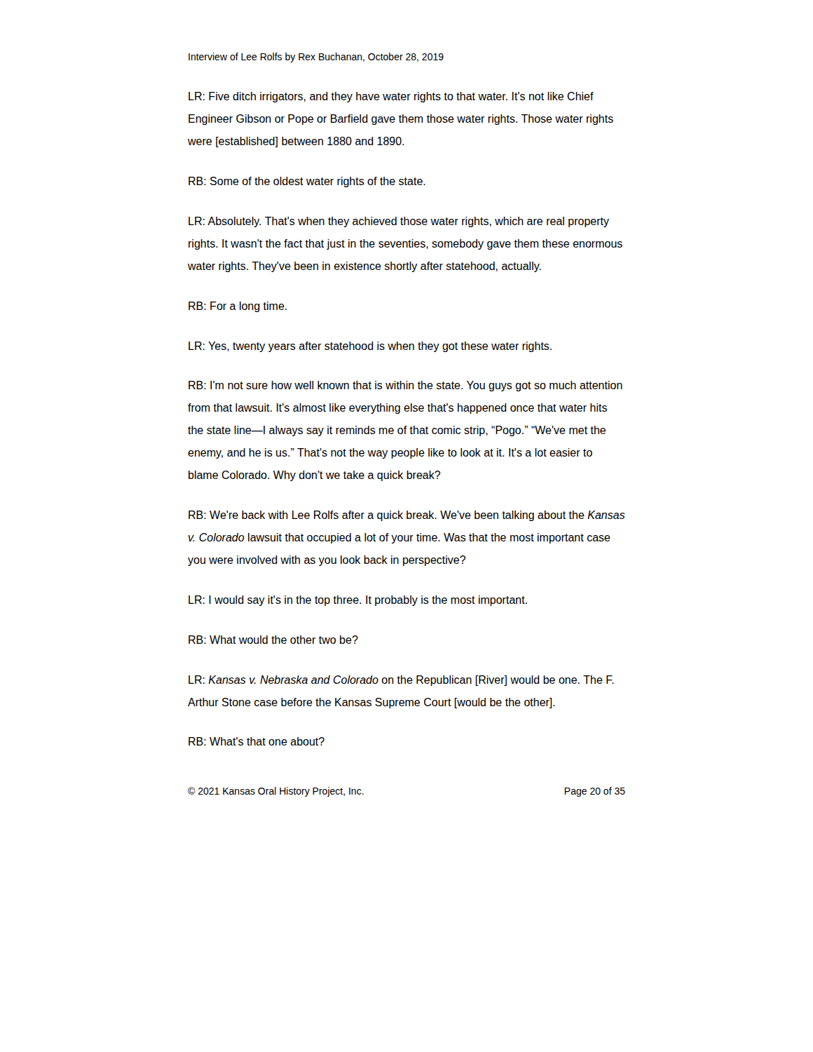Interview of Lee Rolfs by Rex Buchanan, October 28, 2019
LR: Five ditch irrigators, and they have water rights to that water. It's not like Chief Engineer Gibson or Pope or Barfield gave them those water rights. Those water rights were [established] between 1880 and 1890.
RB: Some of the oldest water rights of the state.
LR: Absolutely. That's when they achieved those water rights, which are real property rights. It wasn't the fact that just in the seventies, somebody gave them these enormous water rights. They've been in existence shortly after statehood, actually.
RB: For a long time.
LR: Yes, twenty years after statehood is when they got these water rights.
RB: I'm not sure how well known that is within the state. You guys got so much attention from that lawsuit. It's almost like everything else that's happened once that water hits the state line—I always say it reminds me of that comic strip, “Pogo.” “We've met the enemy, and he is us.” That's not the way people like to look at it. It's a lot easier to blame Colorado. Why don't we take a quick break?
RB: We're back with Lee Rolfs after a quick break. We've been talking about the Kansas v. Colorado lawsuit that occupied a lot of your time. Was that the most important case you were involved with as you look back in perspective?
LR: I would say it's in the top three. It probably is the most important.
RB: What would the other two be?
LR: Kansas v. Nebraska and Colorado on the Republican [River] would be one. The F. Arthur Stone case before the Kansas Supreme Court [would be the other].
RB: What's that one about?
© 2021 Kansas Oral History Project, Inc. Page 20 of 35